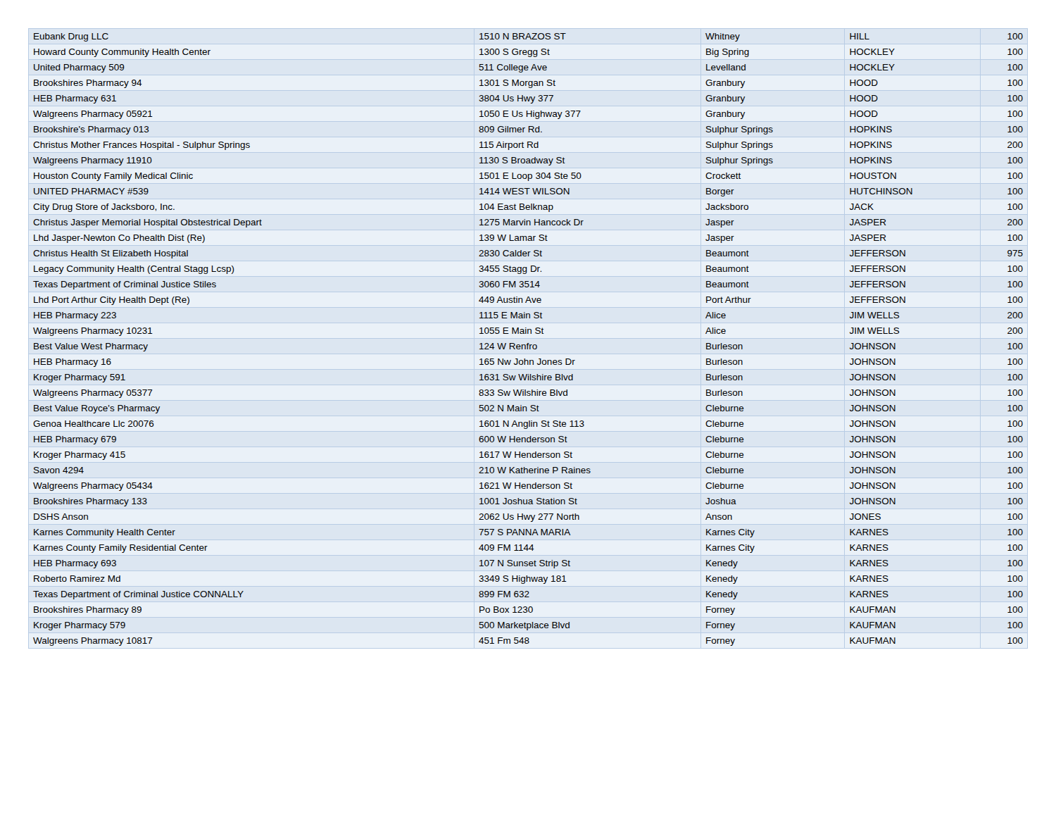| Eubank Drug LLC | 1510 N BRAZOS ST | Whitney | HILL | 100 |
| Howard County Community Health Center | 1300 S Gregg St | Big Spring | HOCKLEY | 100 |
| United Pharmacy 509 | 511 College Ave | Levelland | HOCKLEY | 100 |
| Brookshires Pharmacy 94 | 1301 S Morgan St | Granbury | HOOD | 100 |
| HEB Pharmacy 631 | 3804 Us Hwy 377 | Granbury | HOOD | 100 |
| Walgreens Pharmacy 05921 | 1050 E Us Highway 377 | Granbury | HOOD | 100 |
| Brookshire's Pharmacy 013 | 809 Gilmer Rd. | Sulphur Springs | HOPKINS | 100 |
| Christus Mother Frances Hospital - Sulphur Springs | 115 Airport Rd | Sulphur Springs | HOPKINS | 200 |
| Walgreens Pharmacy 11910 | 1130 S Broadway St | Sulphur Springs | HOPKINS | 100 |
| Houston County Family Medical Clinic | 1501 E Loop 304 Ste 50 | Crockett | HOUSTON | 100 |
| UNITED PHARMACY #539 | 1414 WEST WILSON | Borger | HUTCHINSON | 100 |
| City Drug Store of Jacksboro, Inc. | 104 East Belknap | Jacksboro | JACK | 100 |
| Christus Jasper Memorial Hospital Obstestrical Depart | 1275 Marvin Hancock Dr | Jasper | JASPER | 200 |
| Lhd Jasper-Newton Co Phealth Dist (Re) | 139 W Lamar St | Jasper | JASPER | 100 |
| Christus Health St Elizabeth Hospital | 2830 Calder St | Beaumont | JEFFERSON | 975 |
| Legacy Community Health (Central Stagg Lcsp) | 3455 Stagg Dr. | Beaumont | JEFFERSON | 100 |
| Texas Department of Criminal Justice Stiles | 3060 FM 3514 | Beaumont | JEFFERSON | 100 |
| Lhd Port Arthur City Health Dept (Re) | 449 Austin Ave | Port Arthur | JEFFERSON | 100 |
| HEB Pharmacy 223 | 1115 E Main St | Alice | JIM WELLS | 200 |
| Walgreens Pharmacy 10231 | 1055 E Main St | Alice | JIM WELLS | 200 |
| Best Value West Pharmacy | 124 W Renfro | Burleson | JOHNSON | 100 |
| HEB Pharmacy 16 | 165 Nw John Jones Dr | Burleson | JOHNSON | 100 |
| Kroger Pharmacy 591 | 1631 Sw Wilshire Blvd | Burleson | JOHNSON | 100 |
| Walgreens Pharmacy 05377 | 833 Sw Wilshire Blvd | Burleson | JOHNSON | 100 |
| Best Value Royce's Pharmacy | 502 N Main St | Cleburne | JOHNSON | 100 |
| Genoa Healthcare Llc 20076 | 1601 N Anglin St Ste 113 | Cleburne | JOHNSON | 100 |
| HEB Pharmacy 679 | 600 W Henderson St | Cleburne | JOHNSON | 100 |
| Kroger Pharmacy 415 | 1617 W Henderson St | Cleburne | JOHNSON | 100 |
| Savon 4294 | 210 W Katherine P Raines | Cleburne | JOHNSON | 100 |
| Walgreens Pharmacy 05434 | 1621 W Henderson St | Cleburne | JOHNSON | 100 |
| Brookshires Pharmacy 133 | 1001 Joshua Station St | Joshua | JOHNSON | 100 |
| DSHS Anson | 2062 Us Hwy 277 North | Anson | JONES | 100 |
| Karnes Community Health Center | 757 S PANNA MARIA | Karnes City | KARNES | 100 |
| Karnes County Family Residential Center | 409 FM 1144 | Karnes City | KARNES | 100 |
| HEB Pharmacy 693 | 107 N Sunset Strip St | Kenedy | KARNES | 100 |
| Roberto Ramirez Md | 3349 S Highway 181 | Kenedy | KARNES | 100 |
| Texas Department of Criminal Justice CONNALLY | 899 FM 632 | Kenedy | KARNES | 100 |
| Brookshires Pharmacy 89 | Po Box 1230 | Forney | KAUFMAN | 100 |
| Kroger Pharmacy 579 | 500 Marketplace Blvd | Forney | KAUFMAN | 100 |
| Walgreens Pharmacy 10817 | 451 Fm 548 | Forney | KAUFMAN | 100 |